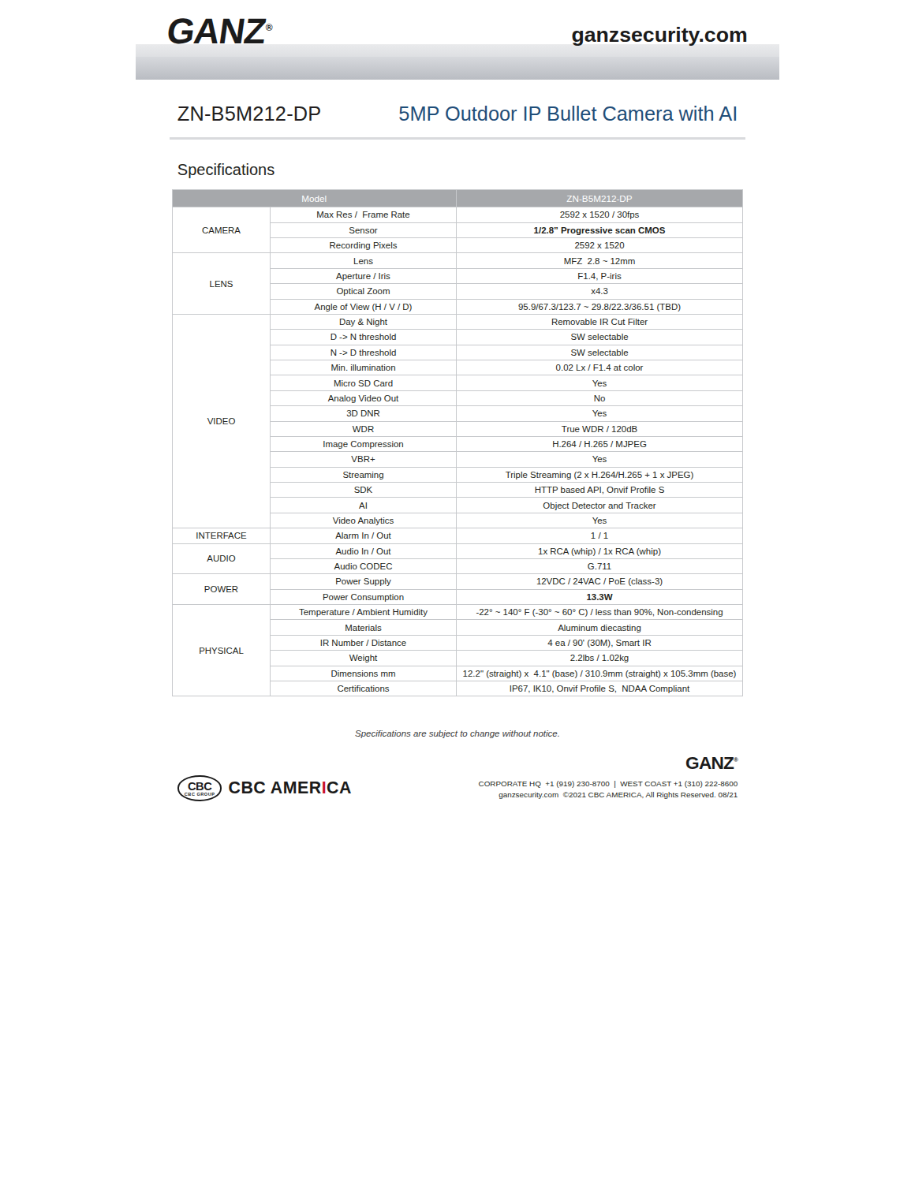GANZ®
ganzsecurity.com
ZN-B5M212-DP
5MP Outdoor IP Bullet Camera with AI
Specifications
| Model | ZN-B5M212-DP |
| --- | --- |
| CAMERA | Max Res / Frame Rate | 2592 x 1520 / 30fps |
| Sensor | 1/2.8” Progressive scan CMOS |
| Recording Pixels | 2592 x 1520 |
| LENS | Lens | MFZ 2.8 ~ 12mm |
| Aperture / Iris | F1.4, P-iris |
| Optical Zoom | x4.3 |
| Angle of View (H / V / D) | 95.9/67.3/123.7 ~ 29.8/22.3/36.51 (TBD) |
| VIDEO | Day & Night | Removable IR Cut Filter |
| D -> N threshold | SW selectable |
| N -> D threshold | SW selectable |
| Min. illumination | 0.02 Lx / F1.4 at color |
| Micro SD Card | Yes |
| Analog Video Out | No |
| 3D DNR | Yes |
| WDR | True WDR / 120dB |
| Image Compression | H.264 / H.265 / MJPEG |
| VBR+ | Yes |
| Streaming | Triple Streaming (2 x H.264/H.265 + 1 x JPEG) |
| SDK | HTTP based API, Onvif Profile S |
| AI | Object Detector and Tracker |
| Video Analytics | Yes |
| INTERFACE | Alarm In / Out | 1 / 1 |
| AUDIO | Audio In / Out | 1x RCA (whip) / 1x RCA (whip) |
| Audio CODEC | G.711 |
| POWER | Power Supply | 12VDC / 24VAC / PoE (class-3) |
| Power Consumption | 13.3W |
| PHYSICAL | Temperature / Ambient Humidity | -22° ~ 140° F (-30° ~ 60° C) / less than 90%, Non-condensing |
| Materials | Aluminum diecasting |
| IR Number / Distance | 4 ea / 90' (30M), Smart IR |
| Weight | 2.2lbs / 1.02kg |
| Dimensions mm | 12.2" (straight) x 4.1" (base) / 310.9mm (straight) x 105.3mm (base) |
| Certifications | IP67, IK10, Onvif Profile S, NDAA Compliant |
Specifications are subject to change without notice.
CBCCBC GROUP
CBC AMERICA
GANZ®
CORPORATE HQ +1 (919) 230-8700 | WEST COAST +1 (310) 222-8600
ganzsecurity.com ©2021 CBC AMERICA, All Rights Reserved. 08/21